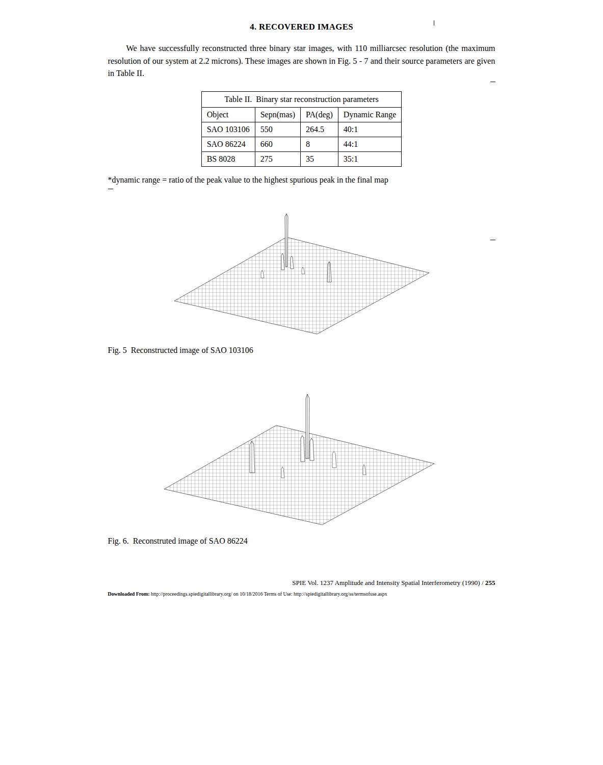4. RECOVERED IMAGES
We have successfully reconstructed three binary star images, with 110 milliarcsec resolution (the maximum resolution of our system at 2.2 microns). These images are shown in Fig. 5 - 7 and their source parameters are given in Table II.
Table II. Binary star reconstruction parameters
| Object | Sepn(mas) | PA(deg) | Dynamic Range |
| --- | --- | --- | --- |
| SAO 103106 | 550 | 264.5 | 40:1 |
| SAO 86224 | 660 | 8 | 44:1 |
| BS 8028 | 275 | 35 | 35:1 |
*dynamic range = ratio of the peak value to the highest spurious peak in the final map
Fig. 5 Reconstructed image of SAO 103106
Fig. 6. Reconstruted image of SAO 86224
SPIE Vol. 1237 Amplitude and Intensity Spatial Interferometry (1990) / 255
Downloaded From: http://proceedings.spiedigitallibrary.org/ on 10/18/2016 Terms of Use: http://spiedigitallibrary.org/ss/termsofuse.aspx